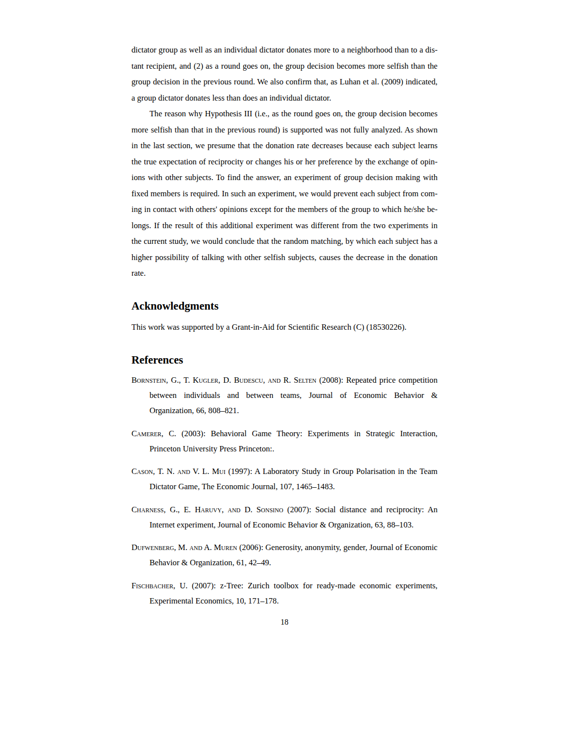dictator group as well as an individual dictator donates more to a neighborhood than to a distant recipient, and (2) as a round goes on, the group decision becomes more selfish than the group decision in the previous round. We also confirm that, as Luhan et al. (2009) indicated, a group dictator donates less than does an individual dictator.
The reason why Hypothesis III (i.e., as the round goes on, the group decision becomes more selfish than that in the previous round) is supported was not fully analyzed. As shown in the last section, we presume that the donation rate decreases because each subject learns the true expectation of reciprocity or changes his or her preference by the exchange of opinions with other subjects. To find the answer, an experiment of group decision making with fixed members is required. In such an experiment, we would prevent each subject from coming in contact with others' opinions except for the members of the group to which he/she belongs. If the result of this additional experiment was different from the two experiments in the current study, we would conclude that the random matching, by which each subject has a higher possibility of talking with other selfish subjects, causes the decrease in the donation rate.
Acknowledgments
This work was supported by a Grant-in-Aid for Scientific Research (C) (18530226).
References
Bornstein, G., T. Kugler, D. Budescu, and R. Selten (2008): Repeated price competition between individuals and between teams, Journal of Economic Behavior & Organization, 66, 808–821.
Camerer, C. (2003): Behavioral Game Theory: Experiments in Strategic Interaction, Princeton University Press Princeton:.
Cason, T. N. and V. L. Mui (1997): A Laboratory Study in Group Polarisation in the Team Dictator Game, The Economic Journal, 107, 1465–1483.
Charness, G., E. Haruvy, and D. Sonsino (2007): Social distance and reciprocity: An Internet experiment, Journal of Economic Behavior & Organization, 63, 88–103.
Dufwenberg, M. and A. Muren (2006): Generosity, anonymity, gender, Journal of Economic Behavior & Organization, 61, 42–49.
Fischbacher, U. (2007): z-Tree: Zurich toolbox for ready-made economic experiments, Experimental Economics, 10, 171–178.
18